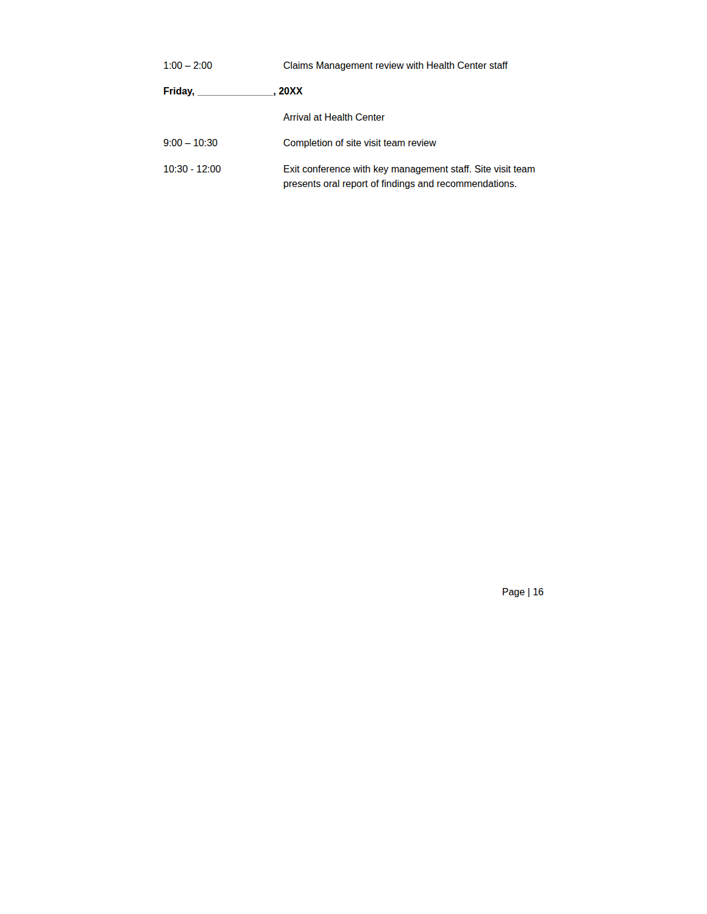1:00 – 2:00
Claims Management review with Health Center staff
Friday, ______________, 20XX
Arrival at Health Center
9:00 – 10:30
Completion of site visit team review
10:30 - 12:00
Exit conference with key management staff. Site visit team presents oral report of findings and recommendations.
Page | 16